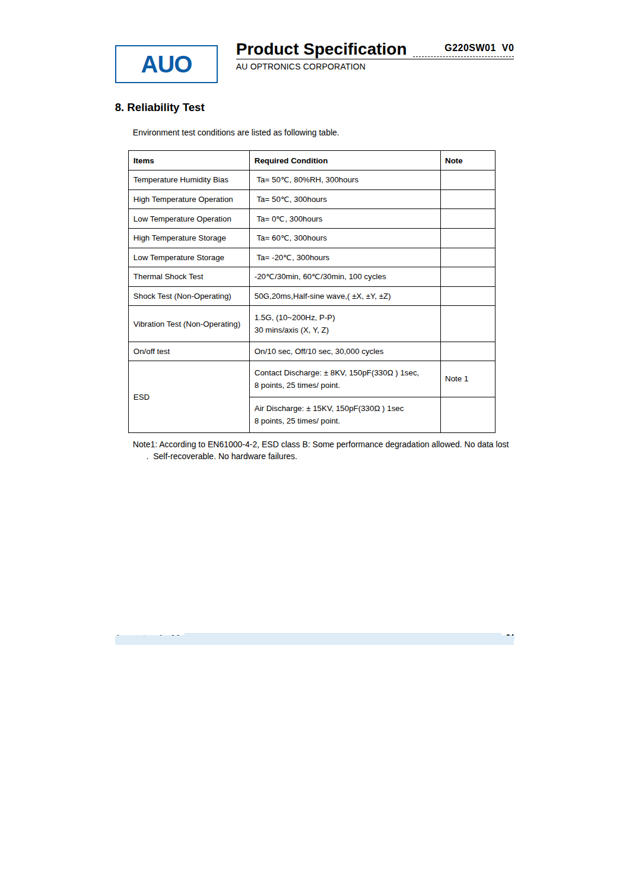AUO
Product Specification
AU OPTRONICS CORPORATION
G220SW01 V0
8. Reliability Test
Environment test conditions are listed as following table.
| Items | Required Condition | Note |
| --- | --- | --- |
| Temperature Humidity Bias | Ta= 50℃, 80%RH, 300hours | |
| High Temperature Operation | Ta= 50℃, 300hours | |
| Low Temperature Operation | Ta= 0℃, 300hours | |
| High Temperature Storage | Ta= 60℃, 300hours | |
| Low Temperature Storage | Ta= -20℃, 300hours | |
| Thermal Shock Test | -20℃/30min, 60℃/30min, 100 cycles | |
| Shock Test (Non-Operating) | 50G,20ms,Half-sine wave,( ±X, ±Y, ±Z) | |
| Vibration Test (Non-Operating) | 1.5G, (10~200Hz, P-P) 30 mins/axis (X, Y, Z) | |
| On/off test | On/10 sec, Off/10 sec, 30,000 cycles | |
| ESD | Contact Discharge: ± 8KV, 150pF(330Ω ) 1sec, 8 points, 25 times/ point. | Note 1 |
| Air Discharge: ± 15KV, 150pF(330Ω ) 1sec 8 points, 25 times/ point. | |
Note1: According to EN61000-4-2, ESD class B: Some performance degradation allowed. No data lost
. Self-recoverable. No hardware failures.
document version 0.1
24